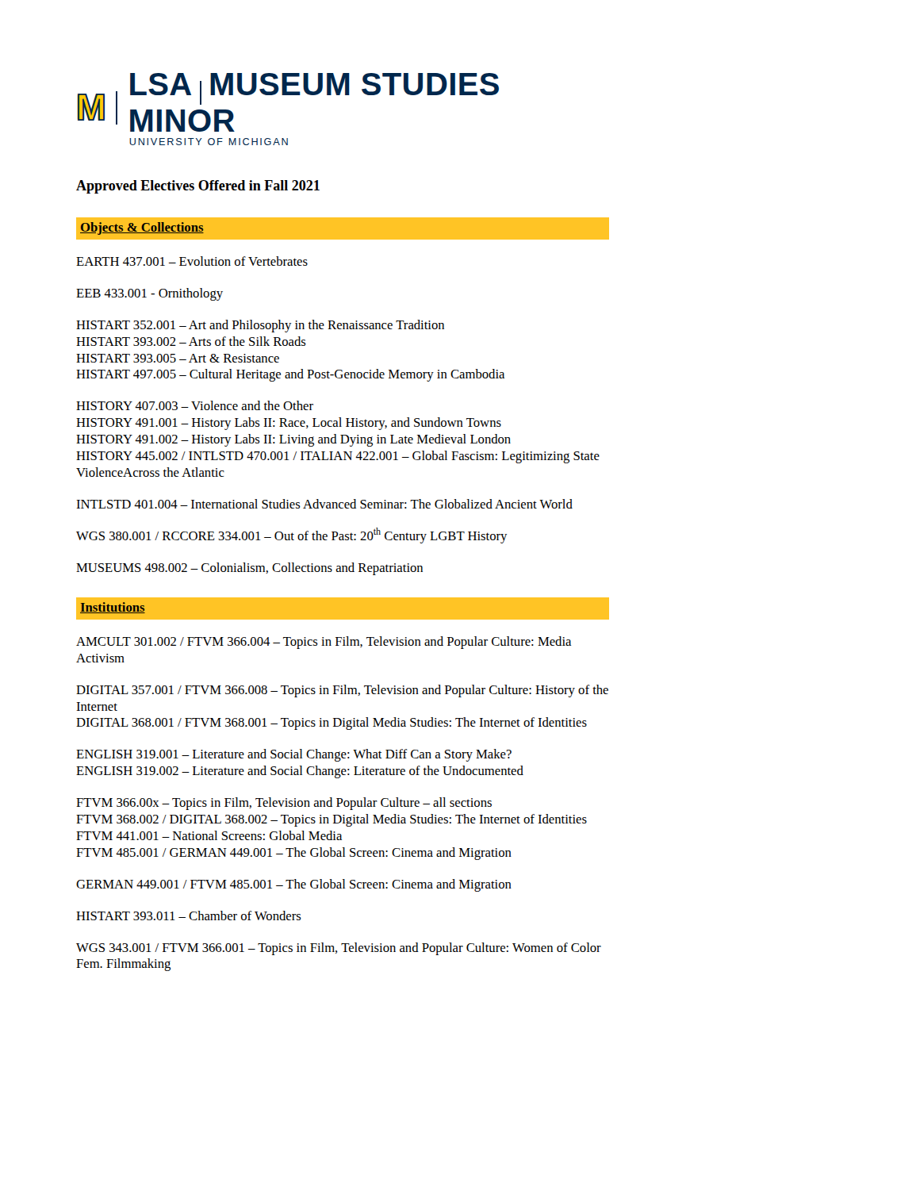M LSA MUSEUM STUDIES MINOR UNIVERSITY OF MICHIGAN
Approved Electives Offered in Fall 2021
Objects & Collections
EARTH 437.001 – Evolution of Vertebrates
EEB 433.001 - Ornithology
HISTART 352.001 – Art and Philosophy in the Renaissance Tradition
HISTART 393.002 – Arts of the Silk Roads
HISTART 393.005 – Art & Resistance
HISTART 497.005 – Cultural Heritage and Post-Genocide Memory in Cambodia
HISTORY 407.003 – Violence and the Other
HISTORY 491.001 – History Labs II: Race, Local History, and Sundown Towns
HISTORY 491.002 – History Labs II: Living and Dying in Late Medieval London
HISTORY 445.002 / INTLSTD 470.001 / ITALIAN 422.001 – Global Fascism: Legitimizing State ViolenceAcross the Atlantic
INTLSTD 401.004 – International Studies Advanced Seminar: The Globalized Ancient World
WGS 380.001 / RCCORE 334.001 – Out of the Past: 20th Century LGBT History
MUSEUMS 498.002 – Colonialism, Collections and Repatriation
Institutions
AMCULT 301.002 / FTVM 366.004 – Topics in Film, Television and Popular Culture: Media Activism
DIGITAL 357.001 / FTVM 366.008 – Topics in Film, Television and Popular Culture: History of the Internet
DIGITAL 368.001 / FTVM 368.001 – Topics in Digital Media Studies: The Internet of Identities
ENGLISH 319.001 – Literature and Social Change: What Diff Can a Story Make?
ENGLISH 319.002 – Literature and Social Change: Literature of the Undocumented
FTVM 366.00x – Topics in Film, Television and Popular Culture – all sections
FTVM 368.002 / DIGITAL 368.002 – Topics in Digital Media Studies: The Internet of Identities
FTVM 441.001 – National Screens: Global Media
FTVM 485.001 / GERMAN 449.001 – The Global Screen: Cinema and Migration
GERMAN 449.001 / FTVM 485.001 – The Global Screen: Cinema and Migration
HISTART 393.011 – Chamber of Wonders
WGS 343.001 / FTVM 366.001 – Topics in Film, Television and Popular Culture: Women of Color Fem. Filmmaking